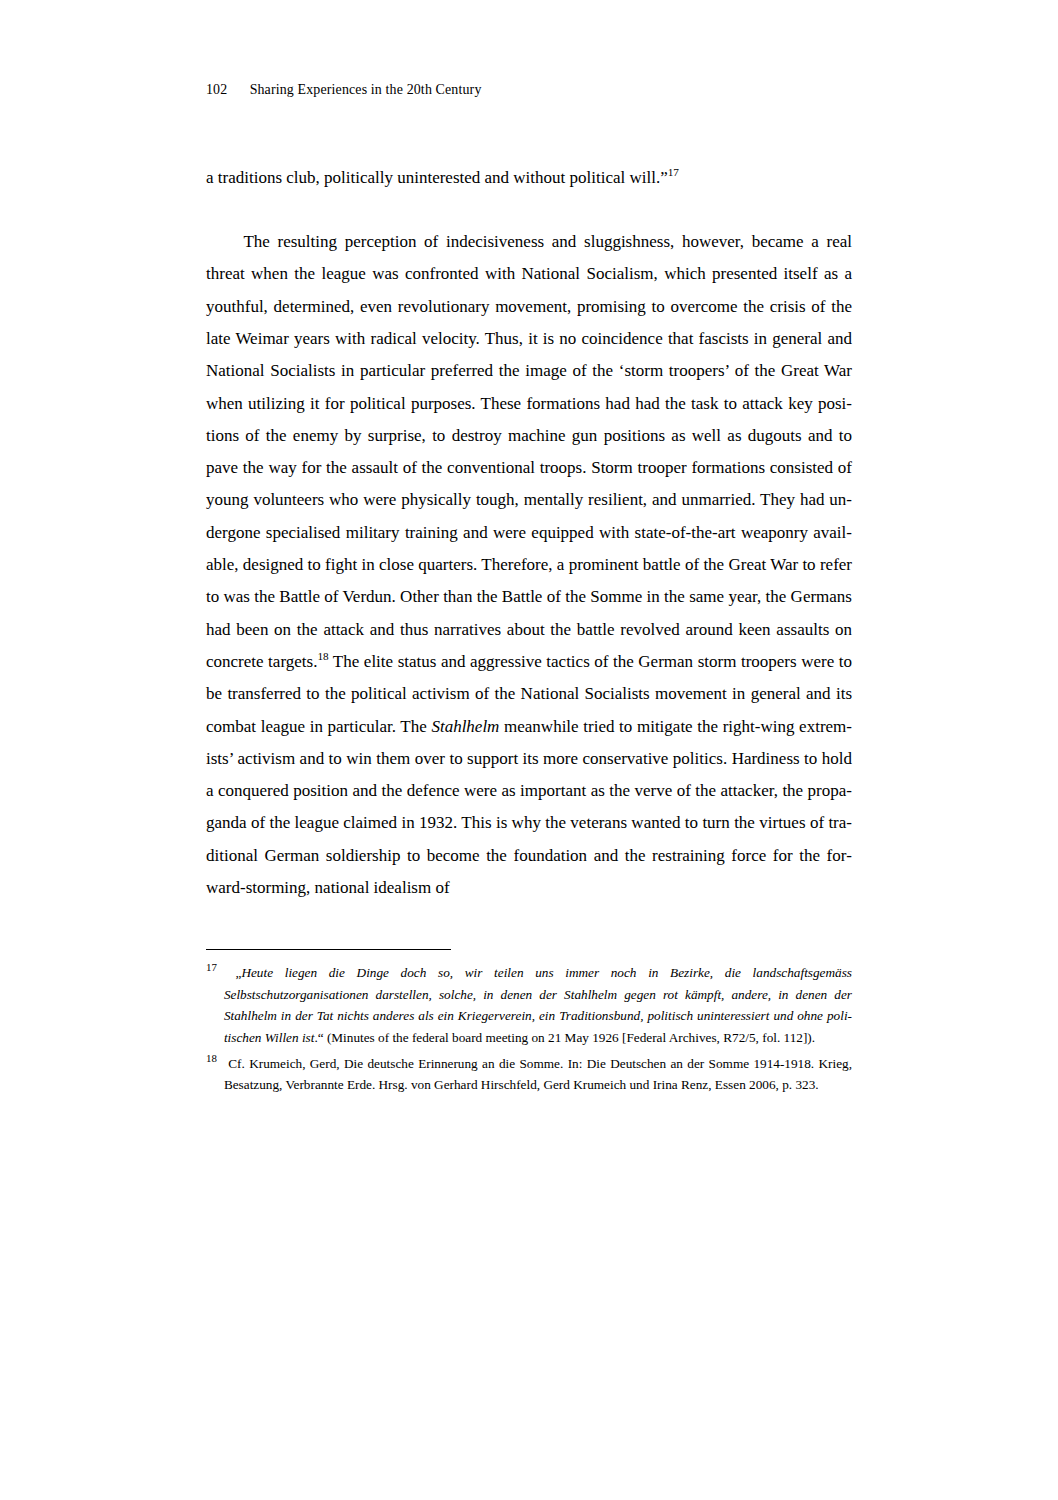102 Sharing Experiences in the 20th Century
a traditions club, politically uninterested and without political will.”17
The resulting perception of indecisiveness and sluggishness, however, became a real threat when the league was confronted with National Socialism, which presented itself as a youthful, determined, even revolutionary movement, promising to overcome the crisis of the late Weimar years with radical velocity. Thus, it is no coincidence that fascists in general and National Socialists in particular preferred the image of the ‘storm troopers’ of the Great War when utilizing it for political purposes. These formations had had the task to attack key positions of the enemy by surprise, to destroy machine gun positions as well as dugouts and to pave the way for the assault of the conventional troops. Storm trooper formations consisted of young volunteers who were physically tough, mentally resilient, and unmarried. They had undergone specialised military training and were equipped with state-of-the-art weaponry available, designed to fight in close quarters. Therefore, a prominent battle of the Great War to refer to was the Battle of Verdun. Other than the Battle of the Somme in the same year, the Germans had been on the attack and thus narratives about the battle revolved around keen assaults on concrete targets.18 The elite status and aggressive tactics of the German storm troopers were to be transferred to the political activism of the National Socialists movement in general and its combat league in particular. The Stahlhelm meanwhile tried to mitigate the right-wing extremists’ activism and to win them over to support its more conservative politics. Hardiness to hold a conquered position and the defence were as important as the verve of the attacker, the propaganda of the league claimed in 1932. This is why the veterans wanted to turn the virtues of traditional German soldiership to become the foundation and the restraining force for the forward-storming, national idealism of
17 „Heute liegen die Dinge doch so, wir teilen uns immer noch in Bezirke, die landschaftsgemäss Selbstschutzorganisationen darstellen, solche, in denen der Stahlhelm gegen rot kämpft, andere, in denen der Stahlhelm in der Tat nichts anderes als ein Kriegerverein, ein Traditionsbund, politisch uninteressiert und ohne politischen Willen ist.“ (Minutes of the federal board meeting on 21 May 1926 [Federal Archives, R72/5, fol. 112]).
18 Cf. Krumeich, Gerd, Die deutsche Erinnerung an die Somme. In: Die Deutschen an der Somme 1914-1918. Krieg, Besatzung, Verbrannte Erde. Hrsg. von Gerhard Hirschfeld, Gerd Krumeich und Irina Renz, Essen 2006, p. 323.